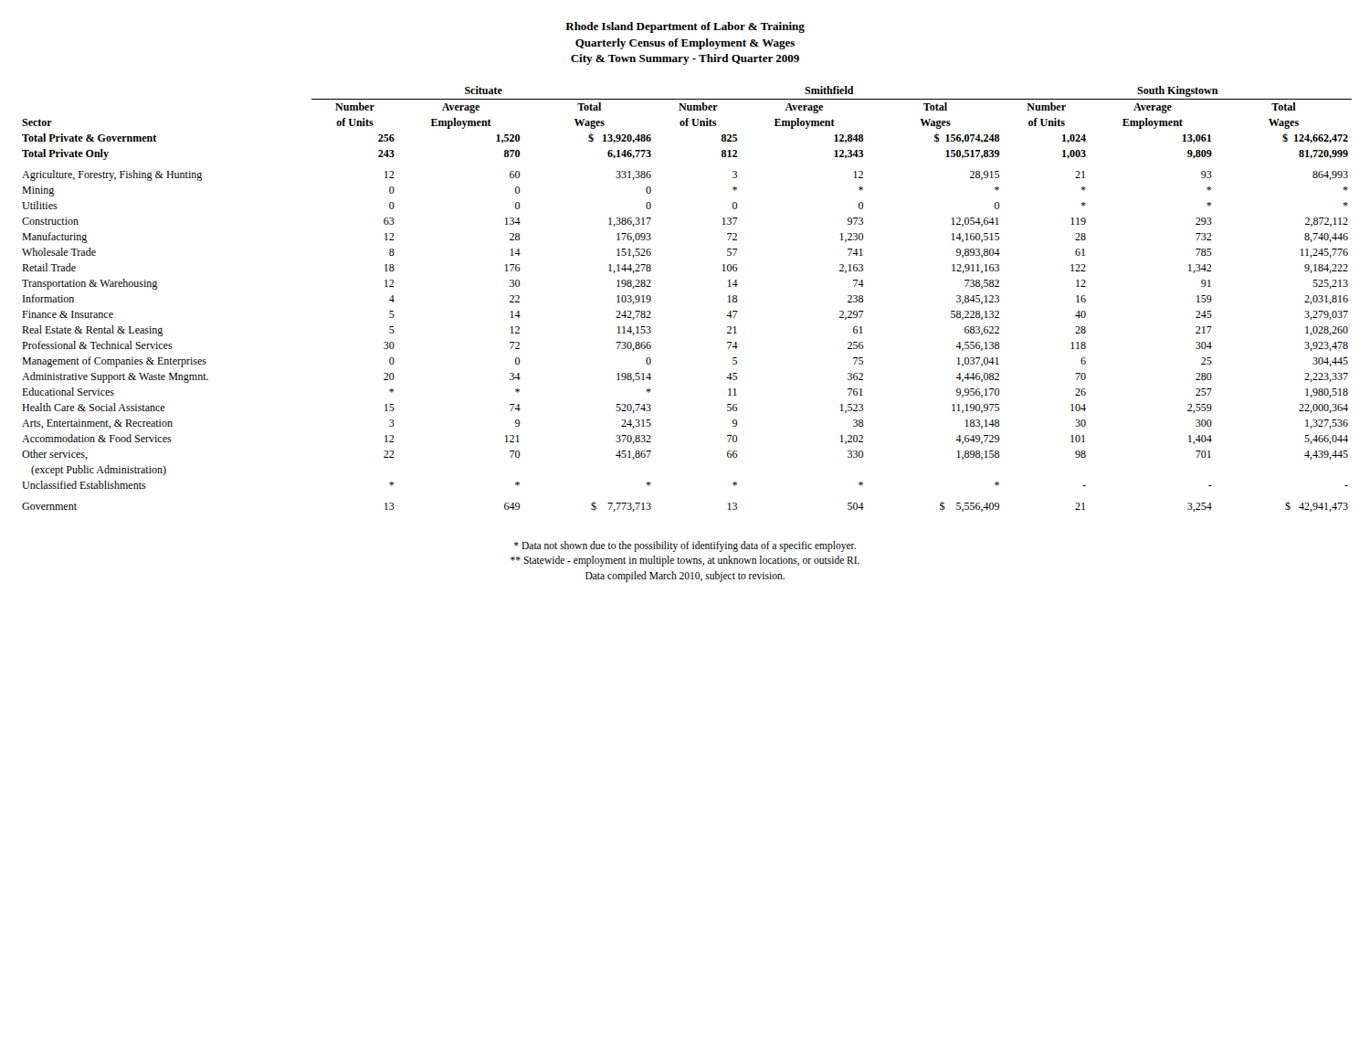Rhode Island Department of Labor & Training
Quarterly Census of Employment & Wages
City & Town Summary - Third Quarter 2009
| Sector | Scituate | Smithfield | South Kingstown |
| --- | --- | --- | --- |
| Number | Average | Total | Number | Average | Total | Number | Average | Total |
| of Units | Employment | Wages | of Units | Employment | Wages | of Units | Employment | Wages |
| Total Private & Government | 256 | 1,520 | $ 13,920,486 | 825 | 12,848 | $ 156,074,248 | 1,024 | 13,061 | $ 124,662,472 |
| Total Private Only | 243 | 870 | 6,146,773 | 812 | 12,343 | 150,517,839 | 1,003 | 9,809 | 81,720,999 |
| Agriculture, Forestry, Fishing & Hunting | 12 | 60 | 331,386 | 3 | 12 | 28,915 | 21 | 93 | 864,993 |
| Mining | 0 | 0 | 0 | * | * | * | * | * | * |
| Utilities | 0 | 0 | 0 | 0 | 0 | 0 | * | * | * |
| Construction | 63 | 134 | 1,386,317 | 137 | 973 | 12,054,641 | 119 | 293 | 2,872,112 |
| Manufacturing | 12 | 28 | 176,093 | 72 | 1,230 | 14,160,515 | 28 | 732 | 8,740,446 |
| Wholesale Trade | 8 | 14 | 151,526 | 57 | 741 | 9,893,804 | 61 | 785 | 11,245,776 |
| Retail Trade | 18 | 176 | 1,144,278 | 106 | 2,163 | 12,911,163 | 122 | 1,342 | 9,184,222 |
| Transportation & Warehousing | 12 | 30 | 198,282 | 14 | 74 | 738,582 | 12 | 91 | 525,213 |
| Information | 4 | 22 | 103,919 | 18 | 238 | 3,845,123 | 16 | 159 | 2,031,816 |
| Finance & Insurance | 5 | 14 | 242,782 | 47 | 2,297 | 58,228,132 | 40 | 245 | 3,279,037 |
| Real Estate & Rental & Leasing | 5 | 12 | 114,153 | 21 | 61 | 683,622 | 28 | 217 | 1,028,260 |
| Professional & Technical Services | 30 | 72 | 730,866 | 74 | 256 | 4,556,138 | 118 | 304 | 3,923,478 |
| Management of Companies & Enterprises | 0 | 0 | 0 | 5 | 75 | 1,037,041 | 6 | 25 | 304,445 |
| Administrative Support & Waste Mngmnt. | 20 | 34 | 198,514 | 45 | 362 | 4,446,082 | 70 | 280 | 2,223,337 |
| Educational Services | * | * | * | 11 | 761 | 9,956,170 | 26 | 257 | 1,980,518 |
| Health Care & Social Assistance | 15 | 74 | 520,743 | 56 | 1,523 | 11,190,975 | 104 | 2,559 | 22,000,364 |
| Arts, Entertainment, & Recreation | 3 | 9 | 24,315 | 9 | 38 | 183,148 | 30 | 300 | 1,327,536 |
| Accommodation & Food Services | 12 | 121 | 370,832 | 70 | 1,202 | 4,649,729 | 101 | 1,404 | 5,466,044 |
| Other services, | 22 | 70 | 451,867 | 66 | 330 | 1,898,158 | 98 | 701 | 4,439,445 |
| (except Public Administration) | |
| Unclassified Establishments | * | * | * | * | * | * | - | - | - |
| Government | 13 | 649 | $ 7,773,713 | 13 | 504 | $ 5,556,409 | 21 | 3,254 | $ 42,941,473 |
* Data not shown due to the possibility of identifying data of a specific employer.
** Statewide - employment in multiple towns, at unknown locations, or outside RI.
Data compiled March 2010, subject to revision.